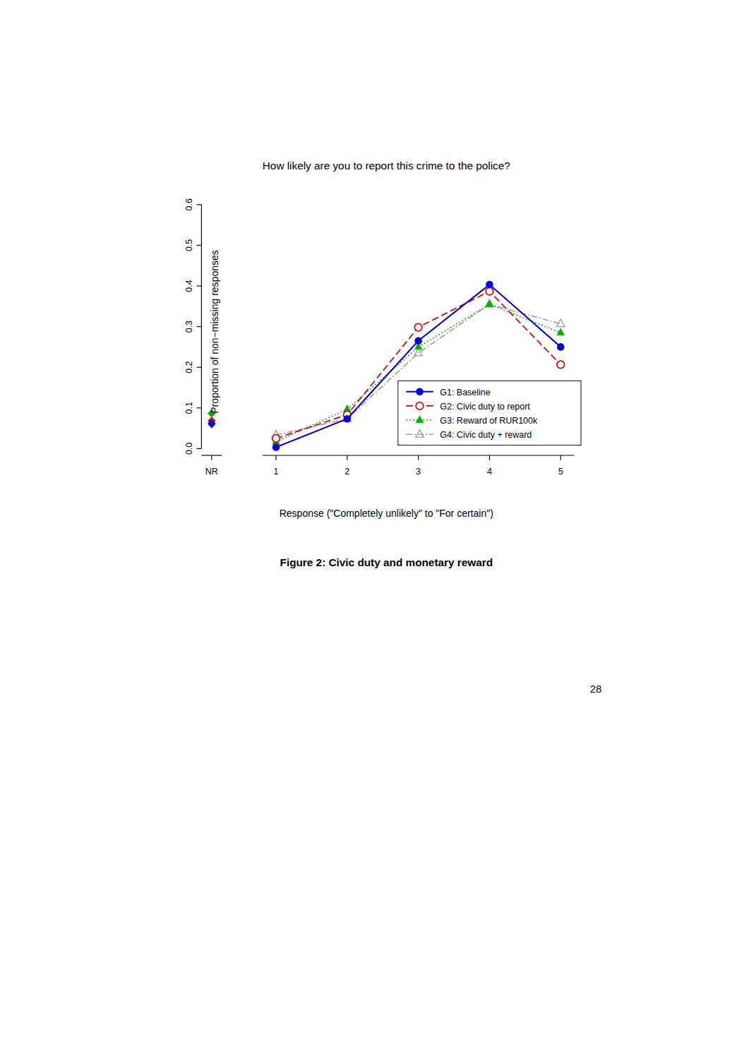How likely are you to report this crime to the police?
Proportion of non−missing responses SVG coordinate system: 0..620 horizontal, 0..435 vertical. Y axis: value 0.0 at y=390, value 0.6 at y=30 => y = 390 - (v/0.6)*360 X positions: NR=55, 1=150, 2=255, 3=360, 4=465, 5=570 0.0 0.1 0.2 0.3 0.4 0.5 0.6 NR 1 2 3 4 5 G1: Baseline G2: Civic duty to report G3: Reward of RUR100k G4: Civic duty + reward
Response ("Completely unlikely" to "For certain")
Figure 2: Civic duty and monetary reward
28